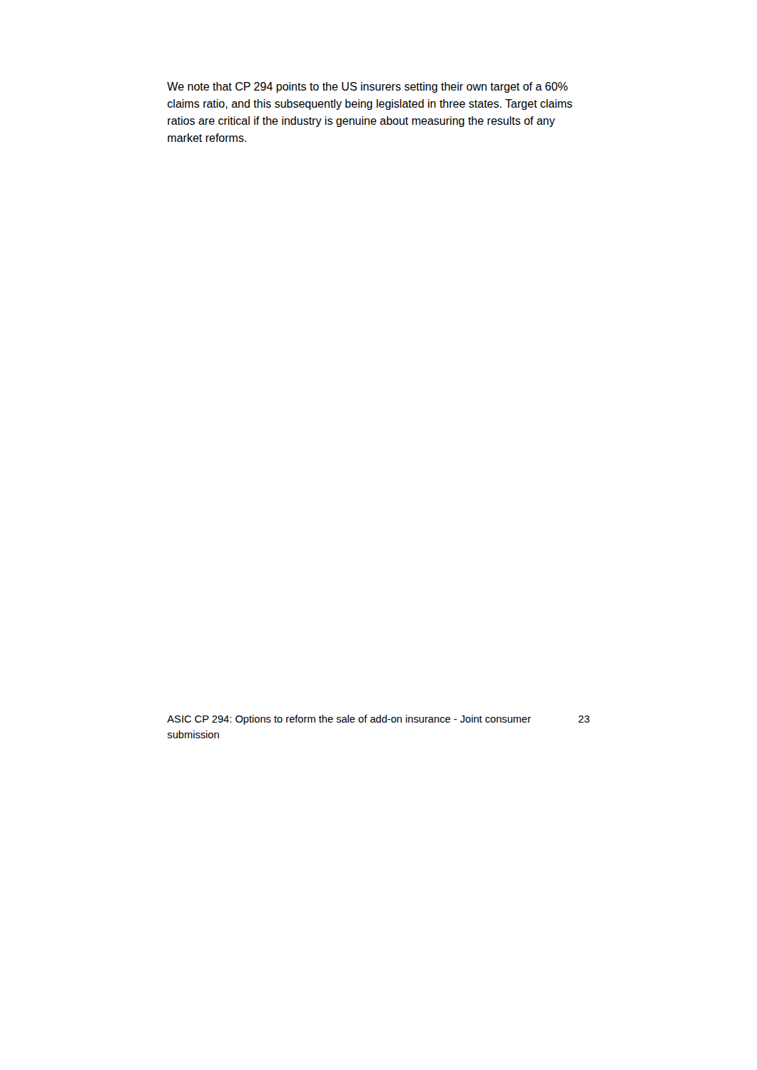We note that CP 294 points to the US insurers setting their own target of a 60% claims ratio, and this subsequently being legislated in three states. Target claims ratios are critical if the industry is genuine about measuring the results of any market reforms.
ASIC CP 294: Options to reform the sale of add-on insurance - Joint consumer submission 23